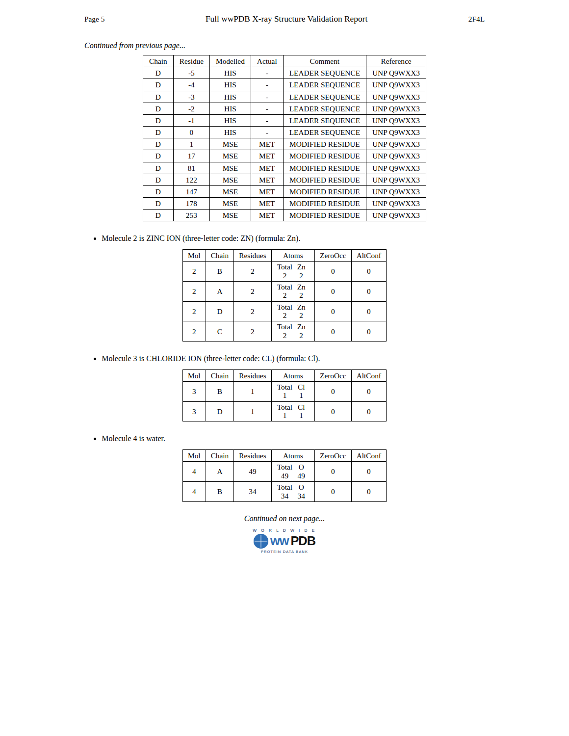Page 5
Full wwPDB X-ray Structure Validation Report
2F4L
Continued from previous page...
| Chain | Residue | Modelled | Actual | Comment | Reference |
| --- | --- | --- | --- | --- | --- |
| D | -5 | HIS | - | LEADER SEQUENCE | UNP Q9WXX3 |
| D | -4 | HIS | - | LEADER SEQUENCE | UNP Q9WXX3 |
| D | -3 | HIS | - | LEADER SEQUENCE | UNP Q9WXX3 |
| D | -2 | HIS | - | LEADER SEQUENCE | UNP Q9WXX3 |
| D | -1 | HIS | - | LEADER SEQUENCE | UNP Q9WXX3 |
| D | 0 | HIS | - | LEADER SEQUENCE | UNP Q9WXX3 |
| D | 1 | MSE | MET | MODIFIED RESIDUE | UNP Q9WXX3 |
| D | 17 | MSE | MET | MODIFIED RESIDUE | UNP Q9WXX3 |
| D | 81 | MSE | MET | MODIFIED RESIDUE | UNP Q9WXX3 |
| D | 122 | MSE | MET | MODIFIED RESIDUE | UNP Q9WXX3 |
| D | 147 | MSE | MET | MODIFIED RESIDUE | UNP Q9WXX3 |
| D | 178 | MSE | MET | MODIFIED RESIDUE | UNP Q9WXX3 |
| D | 253 | MSE | MET | MODIFIED RESIDUE | UNP Q9WXX3 |
Molecule 2 is ZINC ION (three-letter code: ZN) (formula: Zn).
| Mol | Chain | Residues | Atoms | ZeroOcc | AltConf |
| --- | --- | --- | --- | --- | --- |
| 2 | B | 2 | Total Zn 2 2 | 0 | 0 |
| 2 | A | 2 | Total Zn 2 2 | 0 | 0 |
| 2 | D | 2 | Total Zn 2 2 | 0 | 0 |
| 2 | C | 2 | Total Zn 2 2 | 0 | 0 |
Molecule 3 is CHLORIDE ION (three-letter code: CL) (formula: Cl).
| Mol | Chain | Residues | Atoms | ZeroOcc | AltConf |
| --- | --- | --- | --- | --- | --- |
| 3 | B | 1 | Total Cl 1 1 | 0 | 0 |
| 3 | D | 1 | Total Cl 1 1 | 0 | 0 |
Molecule 4 is water.
| Mol | Chain | Residues | Atoms | ZeroOcc | AltConf |
| --- | --- | --- | --- | --- | --- |
| 4 | A | 49 | Total O 49 49 | 0 | 0 |
| 4 | B | 34 | Total O 34 34 | 0 | 0 |
Continued on next page...
W O R L D W I D E
ww PDB
PROTEIN DATA BANK